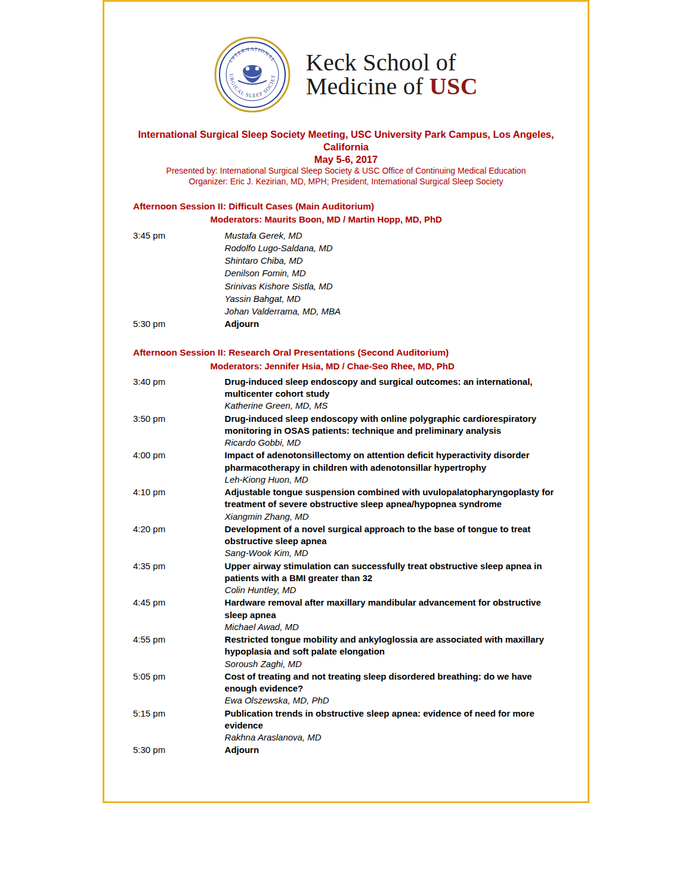INTERNATIONAL SURGICAL SLEEP SOCIETY
Keck School of
Medicine of USC
International Surgical Sleep Society Meeting, USC University Park Campus, Los Angeles, California
May 5-6, 2017
Presented by: International Surgical Sleep Society & USC Office of Continuing Medical Education
Organizer: Eric J. Kezirian, MD, MPH; President, International Surgical Sleep Society
Afternoon Session II: Difficult Cases (Main Auditorium)
Moderators: Maurits Boon, MD / Martin Hopp, MD, PhD
| 3:45 pm | | Mustafa Gerek, MD |
| | | Rodolfo Lugo-Saldana, MD |
| | | Shintaro Chiba, MD |
| | | Denilson Fomin, MD |
| | | Srinivas Kishore Sistla, MD |
| | | Yassin Bahgat, MD |
| | | Johan Valderrama, MD, MBA |
| 5:30 pm | | Adjourn |
Afternoon Session II: Research Oral Presentations (Second Auditorium)
Moderators: Jennifer Hsia, MD / Chae-Seo Rhee, MD, PhD
| 3:40 pm | | Drug-induced sleep endoscopy and surgical outcomes: an international, multicenter cohort study Katherine Green, MD, MS |
| 3:50 pm | | Drug-induced sleep endoscopy with online polygraphic cardiorespiratory monitoring in OSAS patients: technique and preliminary analysis Ricardo Gobbi, MD |
| 4:00 pm | | Impact of adenotonsillectomy on attention deficit hyperactivity disorder pharmacotherapy in children with adenotonsillar hypertrophy Leh-Kiong Huon, MD |
| 4:10 pm | | Adjustable tongue suspension combined with uvulopalatopharyngoplasty for treatment of severe obstructive sleep apnea/hypopnea syndrome Xiangmin Zhang, MD |
| 4:20 pm | | Development of a novel surgical approach to the base of tongue to treat obstructive sleep apnea Sang-Wook Kim, MD |
| 4:35 pm | | Upper airway stimulation can successfully treat obstructive sleep apnea in patients with a BMI greater than 32 Colin Huntley, MD |
| 4:45 pm | | Hardware removal after maxillary mandibular advancement for obstructive sleep apnea Michael Awad, MD |
| 4:55 pm | | Restricted tongue mobility and ankyloglossia are associated with maxillary hypoplasia and soft palate elongation Soroush Zaghi, MD |
| 5:05 pm | | Cost of treating and not treating sleep disordered breathing: do we have enough evidence? Ewa Olszewska, MD, PhD |
| 5:15 pm | | Publication trends in obstructive sleep apnea: evidence of need for more evidence Rakhna Araslanova, MD |
| 5:30 pm | | Adjourn |